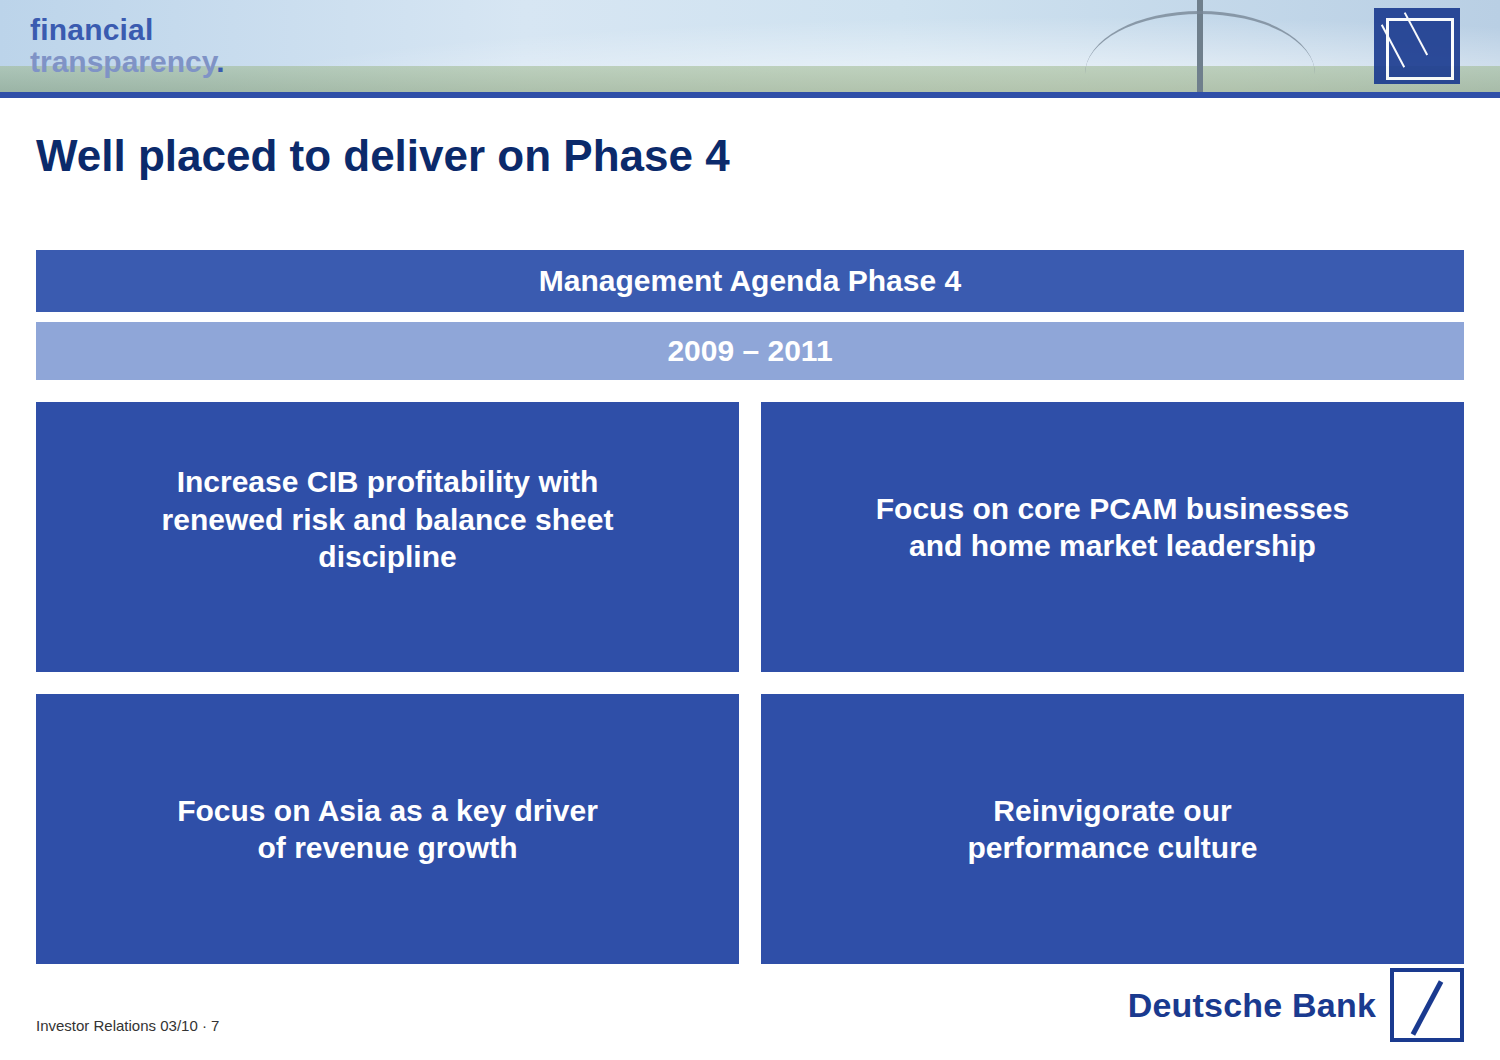financial transparency.
Well placed to deliver on Phase 4
Management Agenda Phase 4
2009 – 2011
Increase CIB profitability with
renewed risk and balance sheet
discipline
Focus on core PCAM businesses
and home market leadership
Focus on Asia as a key driver
of revenue growth
Reinvigorate our
performance culture
Investor Relations 03/10 · 7
Deutsche Bank